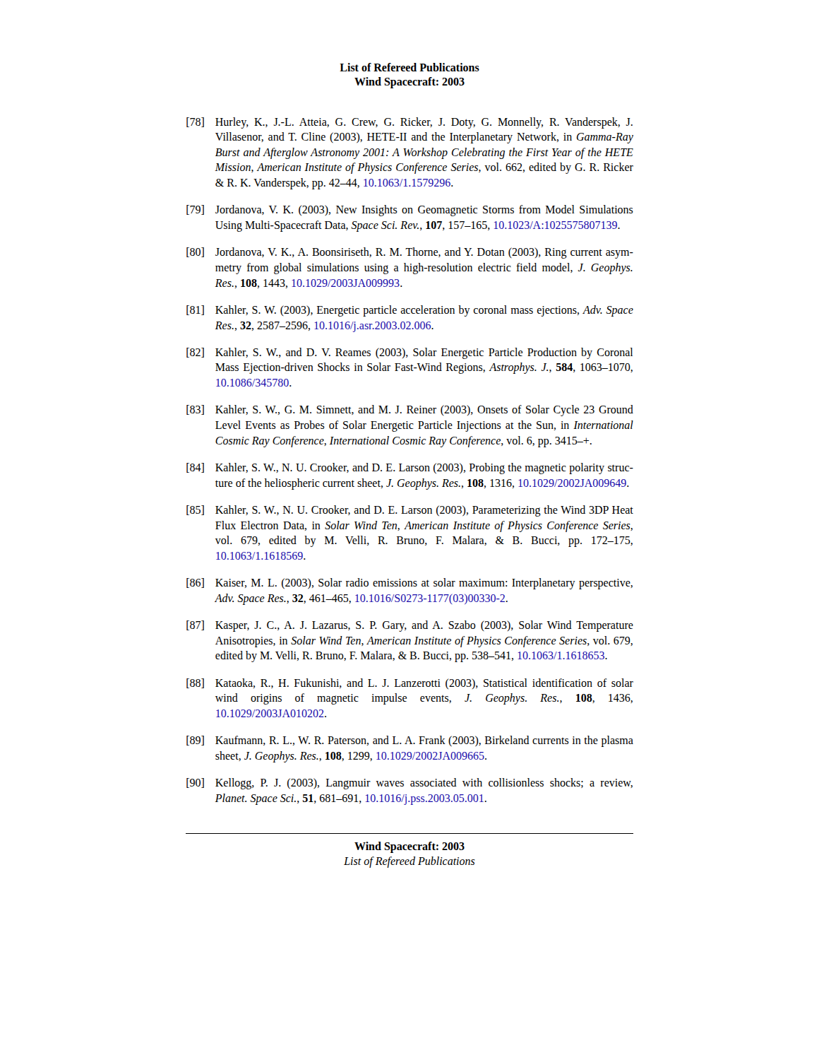List of Refereed Publications Wind Spacecraft: 2003
[78] Hurley, K., J.-L. Atteia, G. Crew, G. Ricker, J. Doty, G. Monnelly, R. Vanderspek, J. Villasenor, and T. Cline (2003), HETE-II and the Interplanetary Network, in Gamma-Ray Burst and Afterglow Astronomy 2001: A Workshop Celebrating the First Year of the HETE Mission, American Institute of Physics Conference Series, vol. 662, edited by G. R. Ricker & R. K. Vanderspek, pp. 42–44, 10.1063/1.1579296.
[79] Jordanova, V. K. (2003), New Insights on Geomagnetic Storms from Model Simulations Using Multi-Spacecraft Data, Space Sci. Rev., 107, 157–165, 10.1023/A:1025575807139.
[80] Jordanova, V. K., A. Boonsiriseth, R. M. Thorne, and Y. Dotan (2003), Ring current asymmetry from global simulations using a high-resolution electric field model, J. Geophys. Res., 108, 1443, 10.1029/2003JA009993.
[81] Kahler, S. W. (2003), Energetic particle acceleration by coronal mass ejections, Adv. Space Res., 32, 2587–2596, 10.1016/j.asr.2003.02.006.
[82] Kahler, S. W., and D. V. Reames (2003), Solar Energetic Particle Production by Coronal Mass Ejection-driven Shocks in Solar Fast-Wind Regions, Astrophys. J., 584, 1063–1070, 10.1086/345780.
[83] Kahler, S. W., G. M. Simnett, and M. J. Reiner (2003), Onsets of Solar Cycle 23 Ground Level Events as Probes of Solar Energetic Particle Injections at the Sun, in International Cosmic Ray Conference, International Cosmic Ray Conference, vol. 6, pp. 3415–+.
[84] Kahler, S. W., N. U. Crooker, and D. E. Larson (2003), Probing the magnetic polarity structure of the heliospheric current sheet, J. Geophys. Res., 108, 1316, 10.1029/2002JA009649.
[85] Kahler, S. W., N. U. Crooker, and D. E. Larson (2003), Parameterizing the Wind 3DP Heat Flux Electron Data, in Solar Wind Ten, American Institute of Physics Conference Series, vol. 679, edited by M. Velli, R. Bruno, F. Malara, & B. Bucci, pp. 172–175, 10.1063/1.1618569.
[86] Kaiser, M. L. (2003), Solar radio emissions at solar maximum: Interplanetary perspective, Adv. Space Res., 32, 461–465, 10.1016/S0273-1177(03)00330-2.
[87] Kasper, J. C., A. J. Lazarus, S. P. Gary, and A. Szabo (2003), Solar Wind Temperature Anisotropies, in Solar Wind Ten, American Institute of Physics Conference Series, vol. 679, edited by M. Velli, R. Bruno, F. Malara, & B. Bucci, pp. 538–541, 10.1063/1.1618653.
[88] Kataoka, R., H. Fukunishi, and L. J. Lanzerotti (2003), Statistical identification of solar wind origins of magnetic impulse events, J. Geophys. Res., 108, 1436, 10.1029/2003JA010202.
[89] Kaufmann, R. L., W. R. Paterson, and L. A. Frank (2003), Birkeland currents in the plasma sheet, J. Geophys. Res., 108, 1299, 10.1029/2002JA009665.
[90] Kellogg, P. J. (2003), Langmuir waves associated with collisionless shocks; a review, Planet. Space Sci., 51, 681–691, 10.1016/j.pss.2003.05.001.
Wind Spacecraft: 2003 List of Refereed Publications